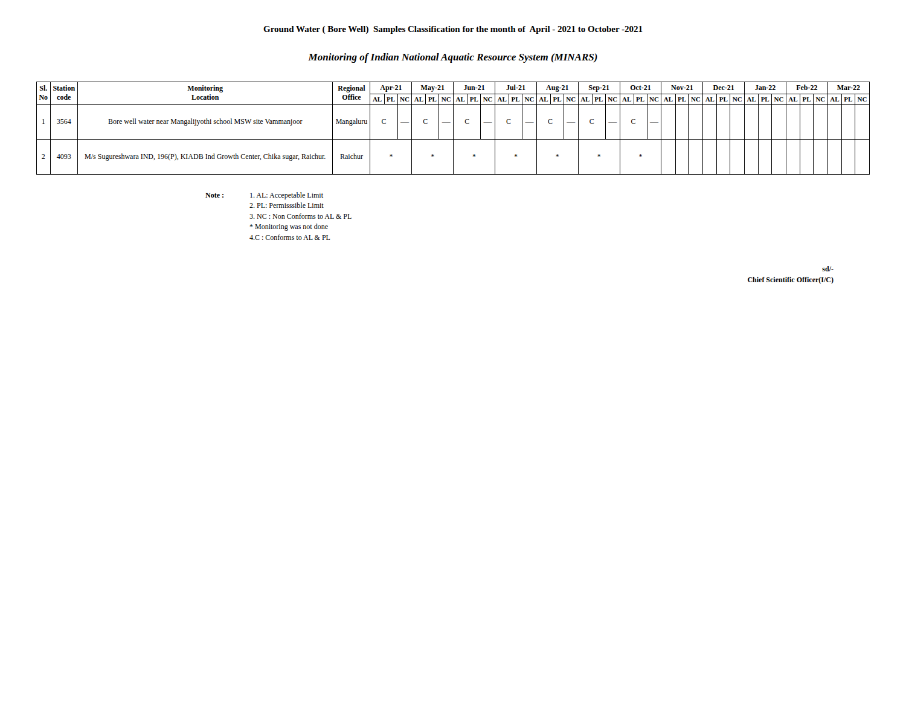Ground Water ( Bore Well) Samples Classification for the month of April - 2021 to October -2021
Monitoring of Indian National Aquatic Resource System (MINARS)
| Sl. No | Station code | Monitoring Location | Regional Office | Apr-21 | May-21 | Jun-21 | Jul-21 | Aug-21 | Sep-21 | Oct-21 | Nov-21 | Dec-21 | Jan-22 | Feb-22 | Mar-22 |
| --- | --- | --- | --- | --- | --- | --- | --- | --- | --- | --- | --- | --- | --- | --- | --- |
| AL | PL | NC | AL | PL | NC | AL | PL | NC | AL | PL | NC | AL | PL | NC | AL | PL | NC | AL | PL | NC | AL | PL | NC | AL | PL | NC | AL | PL | NC | AL | PL | NC | AL | PL | NC |
| 1 | 3564 | Bore well water near Mangalijyothi school MSW site Vammanjoor | Mangaluru | C | — | C | — | C | — | C | — | C | — | C | — | C | — | | | | | | | | | | | | | | | |
| 2 | 4093 | M/s Sugureshwara IND, 196(P), KIADB Ind Growth Center, Chika sugar, Raichur. | Raichur | * | * | * | * | * | * | * | | | | | | | | | | | | | | | |
Note : 1. AL: Accepetable Limit
2. PL: Permisssible Limit
3. NC : Non Conforms to AL & PL
* Monitoring was not done
4.C : Conforms to AL & PL
sd/-
Chief Scientific Officer(I/C)